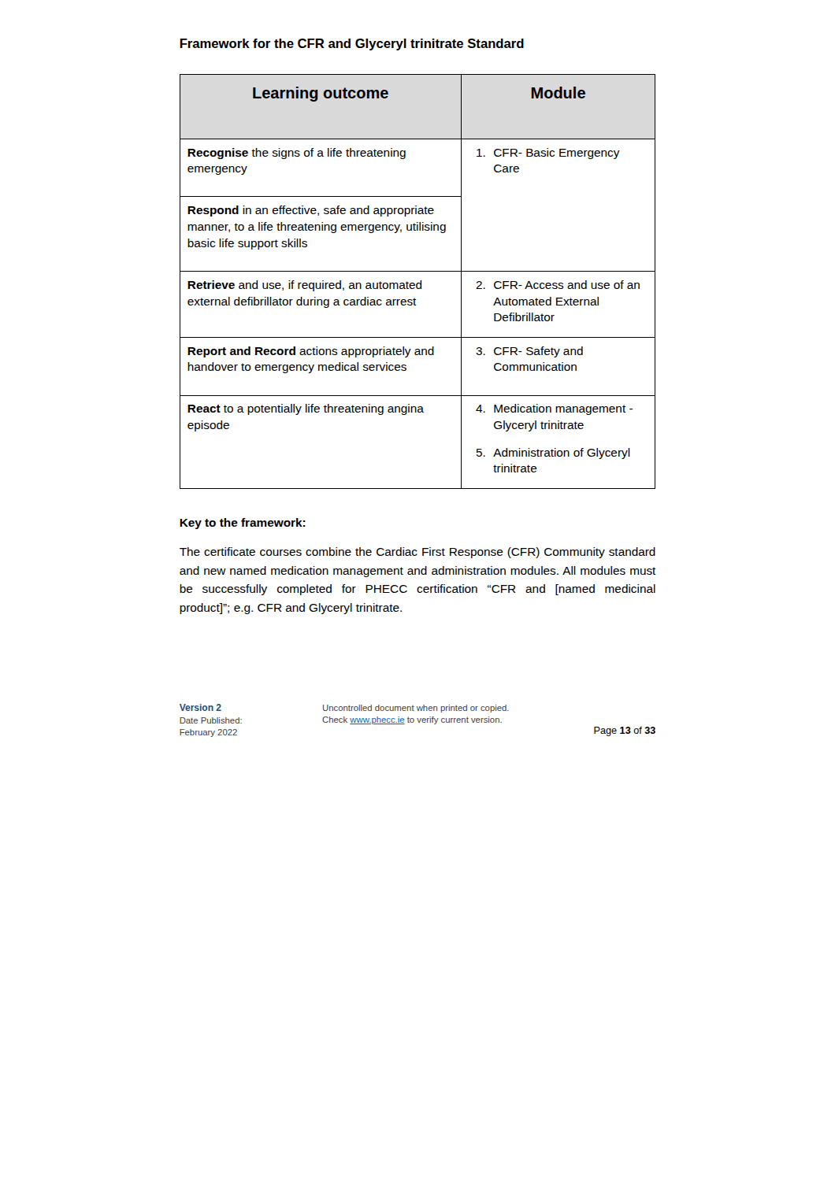Framework for the CFR and Glyceryl trinitrate Standard
| Learning outcome | Module |
| --- | --- |
| Recognise the signs of a life threatening emergency | CFR- Basic Emergency Care |
| Respond in an effective, safe and appropriate manner, to a life threatening emergency, utilising basic life support skills |
| Retrieve and use, if required, an automated external defibrillator during a cardiac arrest | CFR- Access and use of an Automated External Defibrillator |
| Report and Record actions appropriately and handover to emergency medical services | CFR- Safety and Communication |
| React to a potentially life threatening angina episode | Medication management - Glyceryl trinitrate Administration of Glyceryl trinitrate |
Key to the framework:
The certificate courses combine the Cardiac First Response (CFR) Community standard and new named medication management and administration modules. All modules must be successfully completed for PHECC certification “CFR and [named medicinal product]”; e.g. CFR and Glyceryl trinitrate.
Version 2
Date Published:
February 2022
Uncontrolled document when printed or copied.
Check www.phecc.ie to verify current version.
Page 13 of 33